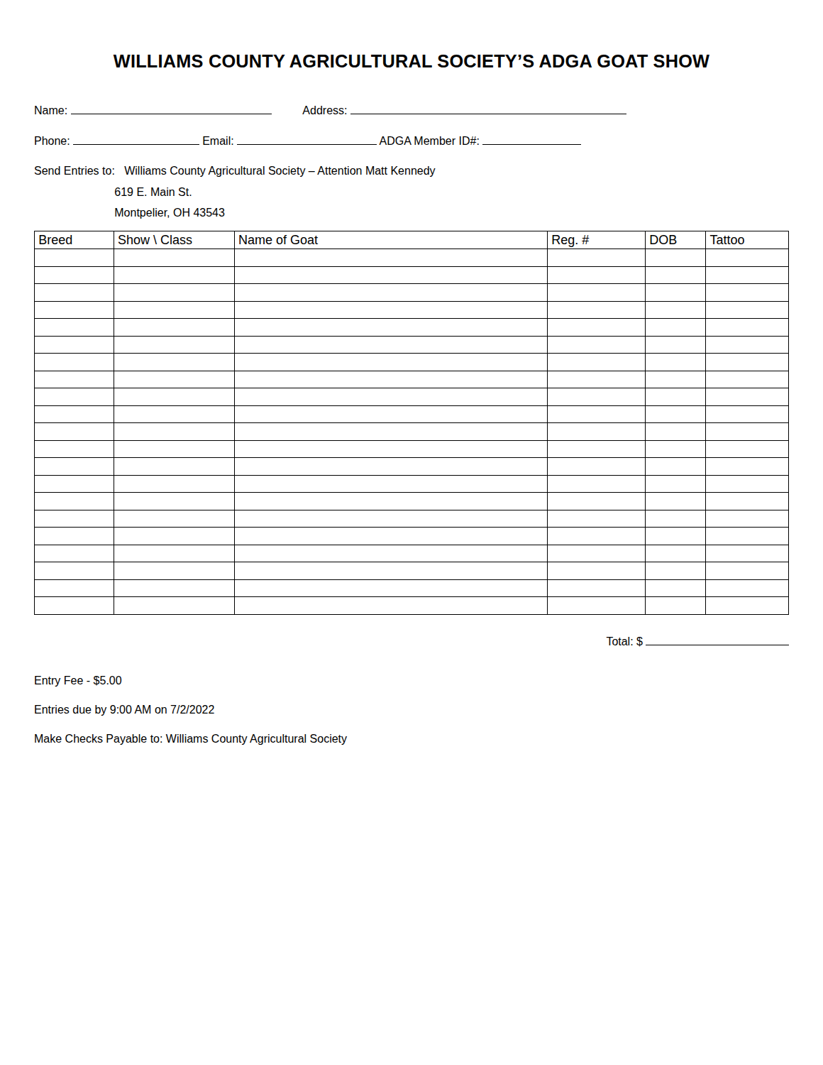WILLIAMS COUNTY AGRICULTURAL SOCIETY’S ADGA GOAT SHOW
Name: Address:
Phone: Email: ADGA Member ID#:
Send Entries to: Williams County Agricultural Society – Attention Matt Kennedy
619 E. Main St.
Montpelier, OH 43543
| Breed | Show \ Class | Name of Goat | Reg. # | DOB | Tattoo |
| --- | --- | --- | --- | --- | --- |
Total: $
Entry Fee - $5.00
Entries due by 9:00 AM on 7/2/2022
Make Checks Payable to: Williams County Agricultural Society